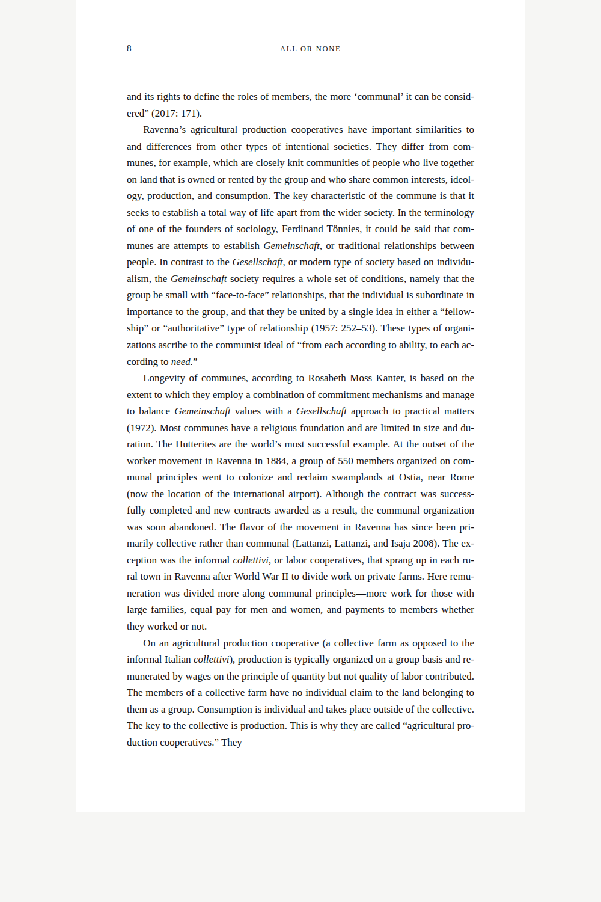8 All or None
and its rights to define the roles of members, the more ‘communal’ it can be considered” (2017: 171).
Ravenna’s agricultural production cooperatives have important similarities to and differences from other types of intentional societies. They differ from communes, for example, which are closely knit communities of people who live together on land that is owned or rented by the group and who share common interests, ideology, production, and consumption. The key characteristic of the commune is that it seeks to establish a total way of life apart from the wider society. In the terminology of one of the founders of sociology, Ferdinand Tönnies, it could be said that communes are attempts to establish Gemeinschaft, or traditional relationships between people. In contrast to the Gesellschaft, or modern type of society based on individualism, the Gemeinschaft society requires a whole set of conditions, namely that the group be small with “face-to-face” relationships, that the individual is subordinate in importance to the group, and that they be united by a single idea in either a “fellowship” or “authoritative” type of relationship (1957: 252–53). These types of organizations ascribe to the communist ideal of “from each according to ability, to each according to need.”
Longevity of communes, according to Rosabeth Moss Kanter, is based on the extent to which they employ a combination of commitment mechanisms and manage to balance Gemeinschaft values with a Gesellschaft approach to practical matters (1972). Most communes have a religious foundation and are limited in size and duration. The Hutterites are the world’s most successful example. At the outset of the worker movement in Ravenna in 1884, a group of 550 members organized on communal principles went to colonize and reclaim swamplands at Ostia, near Rome (now the location of the international airport). Although the contract was successfully completed and new contracts awarded as a result, the communal organization was soon abandoned. The flavor of the movement in Ravenna has since been primarily collective rather than communal (Lattanzi, Lattanzi, and Isaja 2008). The exception was the informal collettivi, or labor cooperatives, that sprang up in each rural town in Ravenna after World War II to divide work on private farms. Here remuneration was divided more along communal principles—more work for those with large families, equal pay for men and women, and payments to members whether they worked or not.
On an agricultural production cooperative (a collective farm as opposed to the informal Italian collettivi), production is typically organized on a group basis and remunerated by wages on the principle of quantity but not quality of labor contributed. The members of a collective farm have no individual claim to the land belonging to them as a group. Consumption is individual and takes place outside of the collective. The key to the collective is production. This is why they are called “agricultural production cooperatives.” They